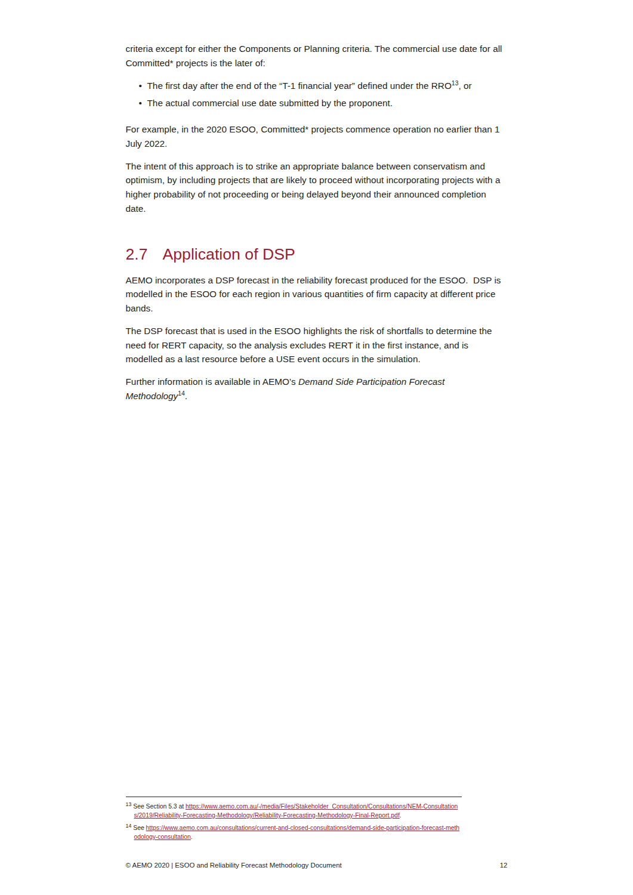criteria except for either the Components or Planning criteria. The commercial use date for all Committed* projects is the later of:
The first day after the end of the “T-1 financial year” defined under the RRO13, or
The actual commercial use date submitted by the proponent.
For example, in the 2020 ESOO, Committed* projects commence operation no earlier than 1 July 2022.
The intent of this approach is to strike an appropriate balance between conservatism and optimism, by including projects that are likely to proceed without incorporating projects with a higher probability of not proceeding or being delayed beyond their announced completion date.
2.7 Application of DSP
AEMO incorporates a DSP forecast in the reliability forecast produced for the ESOO. DSP is modelled in the ESOO for each region in various quantities of firm capacity at different price bands.
The DSP forecast that is used in the ESOO highlights the risk of shortfalls to determine the need for RERT capacity, so the analysis excludes RERT it in the first instance, and is modelled as a last resource before a USE event occurs in the simulation.
Further information is available in AEMO’s Demand Side Participation Forecast Methodology14.
13 See Section 5.3 at https://www.aemo.com.au/-/media/Files/Stakeholder_Consultation/Consultations/NEM-Consultations/2019/Reliability-Forecasting-Methodology/Reliability-Forecasting-Methodology-Final-Report.pdf.
14 See https://www.aemo.com.au/consultations/current-and-closed-consultations/demand-side-participation-forecast-methodology-consultation.
© AEMO 2020 | ESOO and Reliability Forecast Methodology Document
12